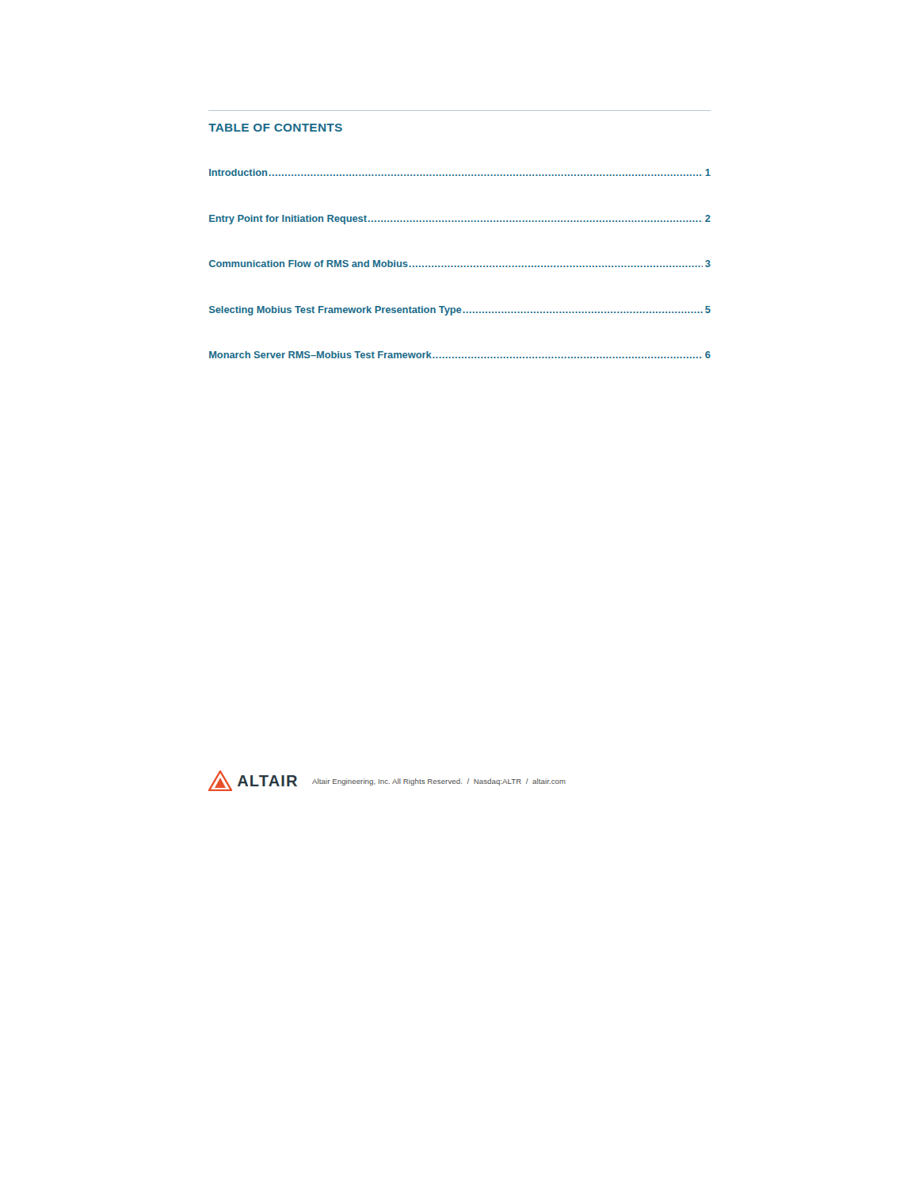TABLE OF CONTENTS
Introduction .................................................................................................................................................. 1
Entry Point for Initiation Request ............................................................................................................. 2
Communication Flow of RMS and Mobius ............................................................................................. 3
Selecting Mobius Test Framework Presentation Type ............................................................................. 5
Monarch Server RMS–Mobius Test Framework ..................................................................................... 6
ALTAIR
Altair Engineering, Inc. All Rights Reserved. / Nasdaq:ALTR / altair.com